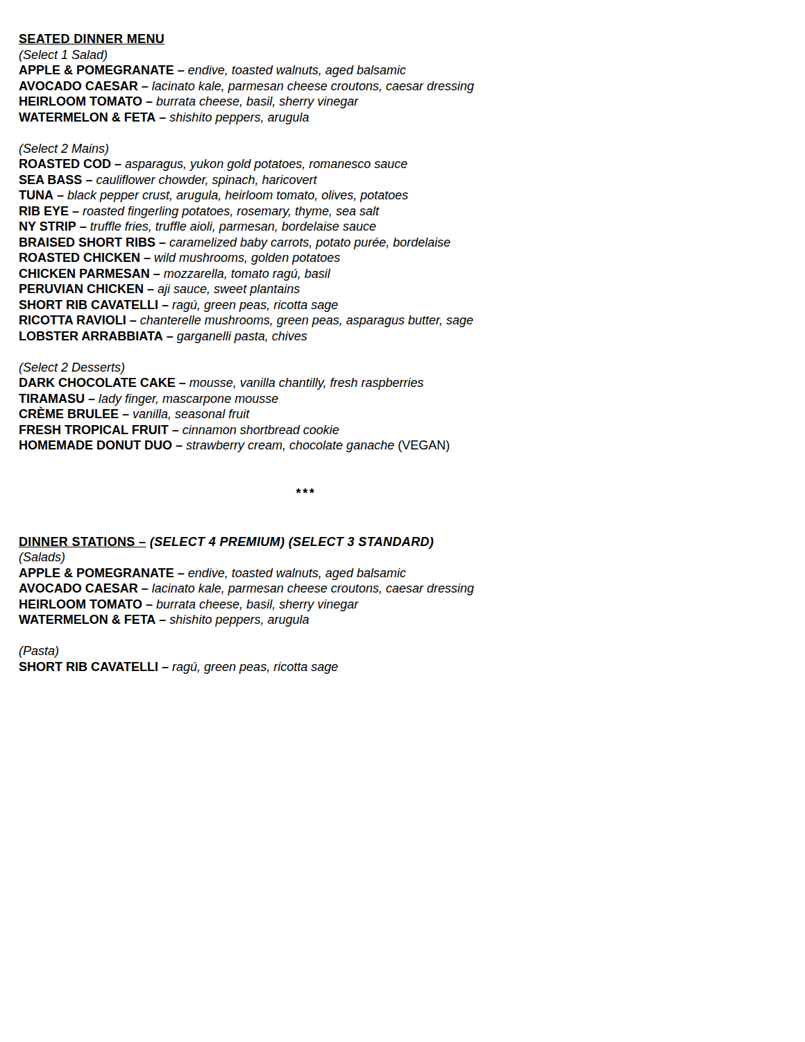SEATED DINNER MENU
(Select 1 Salad)
APPLE & POMEGRANATE – endive, toasted walnuts, aged balsamic
AVOCADO CAESAR – lacinato kale, parmesan cheese croutons, caesar dressing
HEIRLOOM TOMATO – burrata cheese, basil, sherry vinegar
WATERMELON & FETA – shishito peppers, arugula
(Select 2 Mains)
ROASTED COD – asparagus, yukon gold potatoes, romanesco sauce
SEA BASS – cauliflower chowder, spinach, haricovert
TUNA – black pepper crust, arugula, heirloom tomato, olives, potatoes
RIB EYE – roasted fingerling potatoes, rosemary, thyme, sea salt
NY STRIP – truffle fries, truffle aioli, parmesan, bordelaise sauce
BRAISED SHORT RIBS – caramelized baby carrots, potato purée, bordelaise
ROASTED CHICKEN – wild mushrooms, golden potatoes
CHICKEN PARMESAN – mozzarella, tomato ragú, basil
PERUVIAN CHICKEN – aji sauce, sweet plantains
SHORT RIB CAVATELLI – ragú, green peas, ricotta sage
RICOTTA RAVIOLI – chanterelle mushrooms, green peas, asparagus butter, sage
LOBSTER ARRABBIATA – garganelli pasta, chives
(Select 2 Desserts)
DARK CHOCOLATE CAKE – mousse, vanilla chantilly, fresh raspberries
TIRAMASU – lady finger, mascarpone mousse
CRÈME BRULEE – vanilla, seasonal fruit
FRESH TROPICAL FRUIT – cinnamon shortbread cookie
HOMEMADE DONUT DUO – strawberry cream, chocolate ganache (VEGAN)
***
DINNER STATIONS – (SELECT 4 PREMIUM) (SELECT 3 STANDARD)
(Salads)
APPLE & POMEGRANATE – endive, toasted walnuts, aged balsamic
AVOCADO CAESAR – lacinato kale, parmesan cheese croutons, caesar dressing
HEIRLOOM TOMATO – burrata cheese, basil, sherry vinegar
WATERMELON & FETA – shishito peppers, arugula
(Pasta)
SHORT RIB CAVATELLI – ragú, green peas, ricotta sage